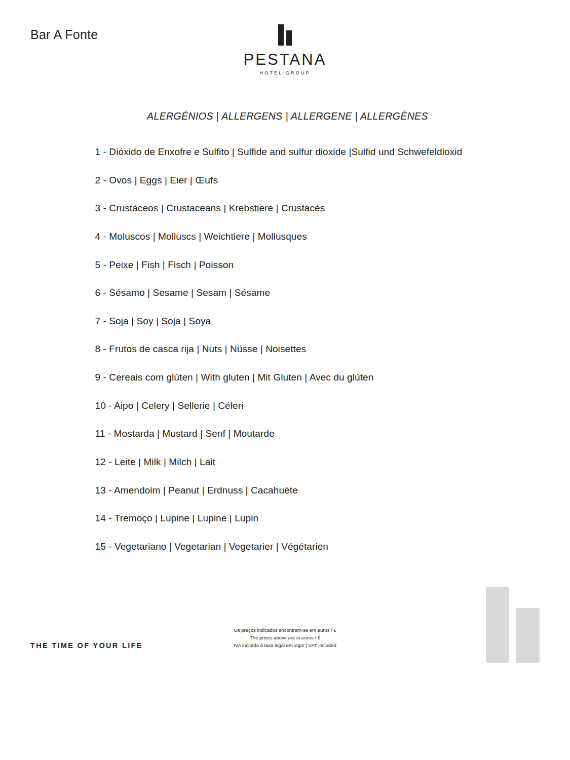Bar A Fonte
PESTANA
HOTEL GROUP
ALERGÉNIOS | ALLERGENS | ALLERGENE | ALLERGÈNES
1 - Dióxido de Enxofre e Sulfito | Sulfide and sulfur dioxide |Sulfid und Schwefeldioxid
2 - Ovos | Eggs | Eier | Œufs
3 - Crustáceos | Crustaceans | Krebstiere | Crustacés
4 - Moluscos | Molluscs | Weichtiere | Mollusques
5 - Peixe | Fish | Fisch | Poisson
6 - Sésamo | Sesame | Sesam | Sésame
7 - Soja | Soy | Soja | Soya
8 - Frutos de casca rija | Nuts | Nüsse | Noisettes
9 - Cereais com glúten | With gluten | Mit Gluten | Avec du glúten
10 - Aipo | Celery | Sellerie | Céleri
11 - Mostarda | Mustard | Senf | Moutarde
12 - Leite | Milk | Milch | Lait
13 - Amendoim | Peanut | Erdnuss | Cacahuète
14 - Tremoço | Lupine | Lupine | Lupin
15 - Vegetariano | Vegetarian | Vegetarier | Végétarien
The Time of Your Life
Os preços indicados encontram-se em euros / €
The prices above are in euros / €
IVA incluído à taxa legal em vigor | VAT included